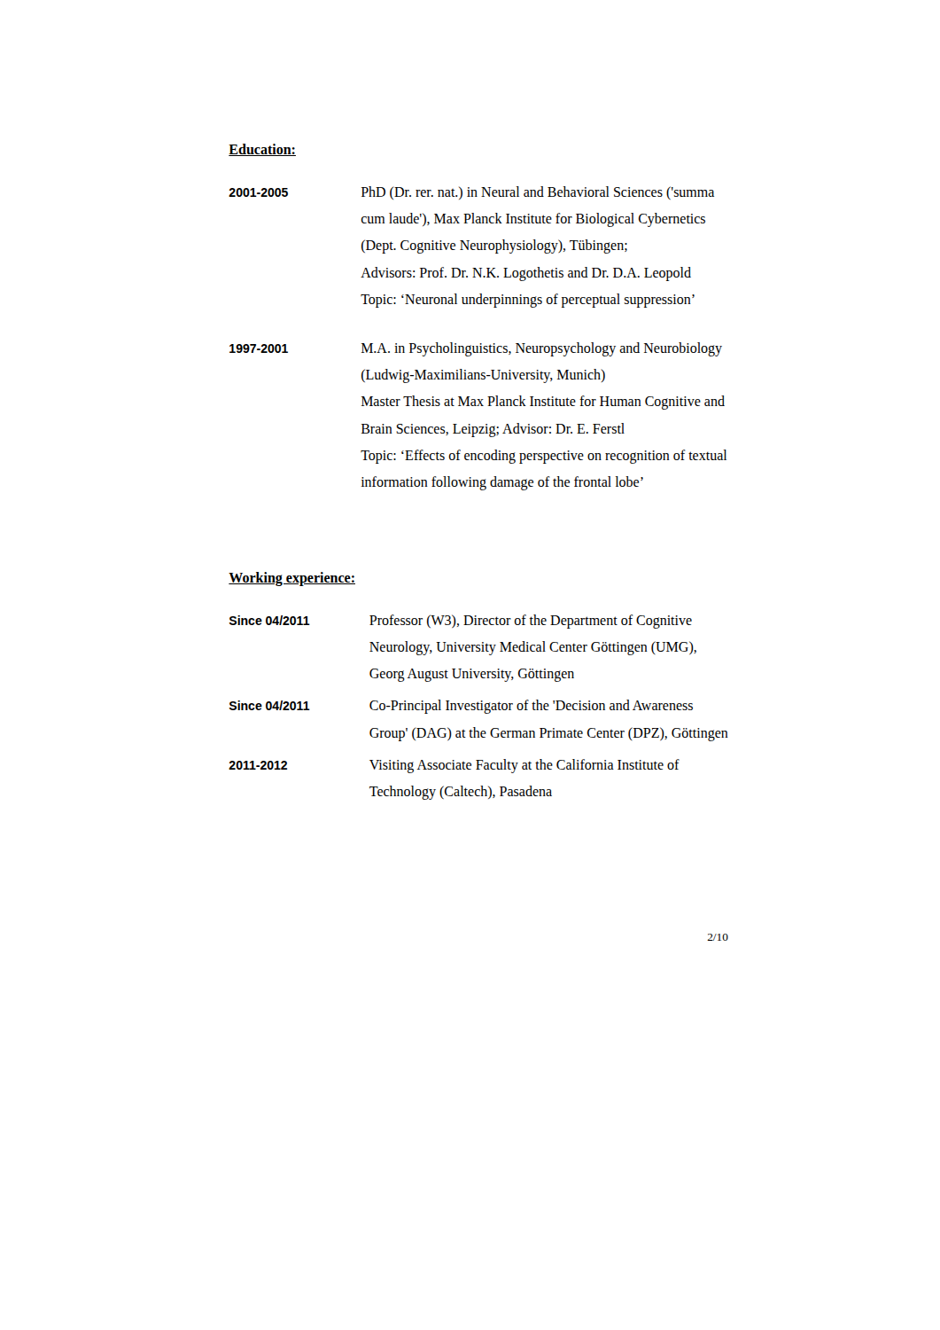Education:
| 2001-2005 | PhD (Dr. rer. nat.) in Neural and Behavioral Sciences ('summa cum laude'), Max Planck Institute for Biological Cybernetics (Dept. Cognitive Neurophysiology), Tübingen; Advisors: Prof. Dr. N.K. Logothetis and Dr. D.A. Leopold Topic: ‘Neuronal underpinnings of perceptual suppression’ |
| 1997-2001 | M.A. in Psycholinguistics, Neuropsychology and Neurobiology (Ludwig-Maximilians-University, Munich) Master Thesis at Max Planck Institute for Human Cognitive and Brain Sciences, Leipzig; Advisor: Dr. E. Ferstl Topic: ‘Effects of encoding perspective on recognition of textual information following damage of the frontal lobe’ |
Working experience:
| Since 04/2011 | Professor (W3), Director of the Department of Cognitive Neurology, University Medical Center Göttingen (UMG), Georg August University, Göttingen |
| Since 04/2011 | Co-Principal Investigator of the 'Decision and Awareness Group' (DAG) at the German Primate Center (DPZ), Göttingen |
| 2011-2012 | Visiting Associate Faculty at the California Institute of Technology (Caltech), Pasadena |
2/10